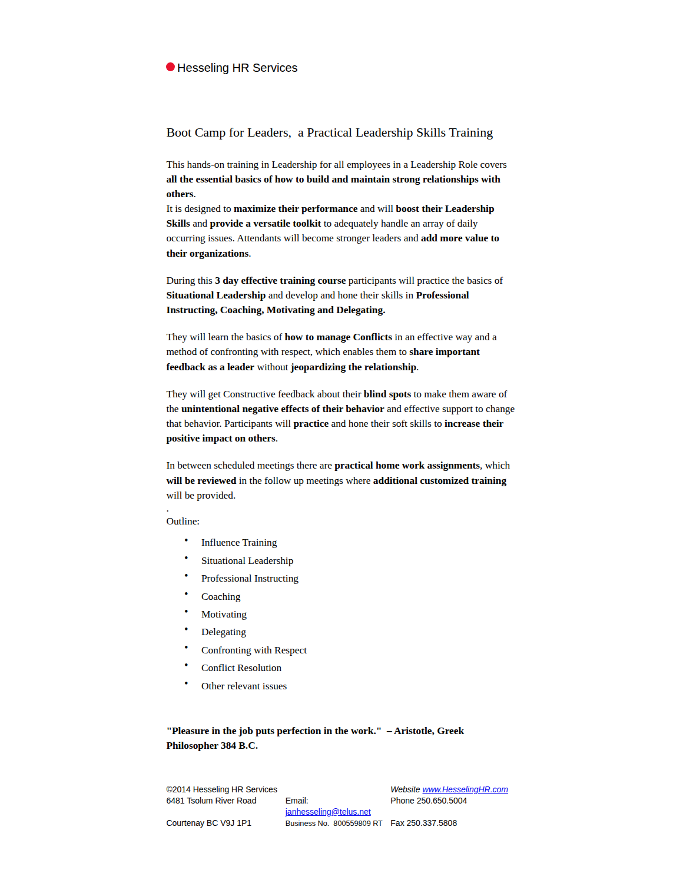Hesseling HR Services
Boot Camp for Leaders, a Practical Leadership Skills Training
This hands-on training in Leadership for all employees in a Leadership Role covers all the essential basics of how to build and maintain strong relationships with others.
It is designed to maximize their performance and will boost their Leadership Skills and provide a versatile toolkit to adequately handle an array of daily occurring issues. Attendants will become stronger leaders and add more value to their organizations.
During this 3 day effective training course participants will practice the basics of Situational Leadership and develop and hone their skills in Professional Instructing, Coaching, Motivating and Delegating.
They will learn the basics of how to manage Conflicts in an effective way and a method of confronting with respect, which enables them to share important feedback as a leader without jeopardizing the relationship.
They will get Constructive feedback about their blind spots to make them aware of the unintentional negative effects of their behavior and effective support to change that behavior. Participants will practice and hone their soft skills to increase their positive impact on others.
In between scheduled meetings there are practical home work assignments, which will be reviewed in the follow up meetings where additional customized training will be provided.
.
Outline:
Influence Training
Situational Leadership
Professional Instructing
Coaching
Motivating
Delegating
Confronting with Respect
Conflict Resolution
Other relevant issues
"Pleasure in the job puts perfection in the work." – Aristotle, Greek Philosopher 384 B.C.
| ©2014 Hesseling HR Services | | Website www.HesselingHR.com |
| 6481 Tsolum River Road | Email: janhesseling@telus.net | Phone 250.650.5004 |
| Courtenay BC V9J 1P1 | Business No. 800559809 RT | Fax 250.337.5808 |